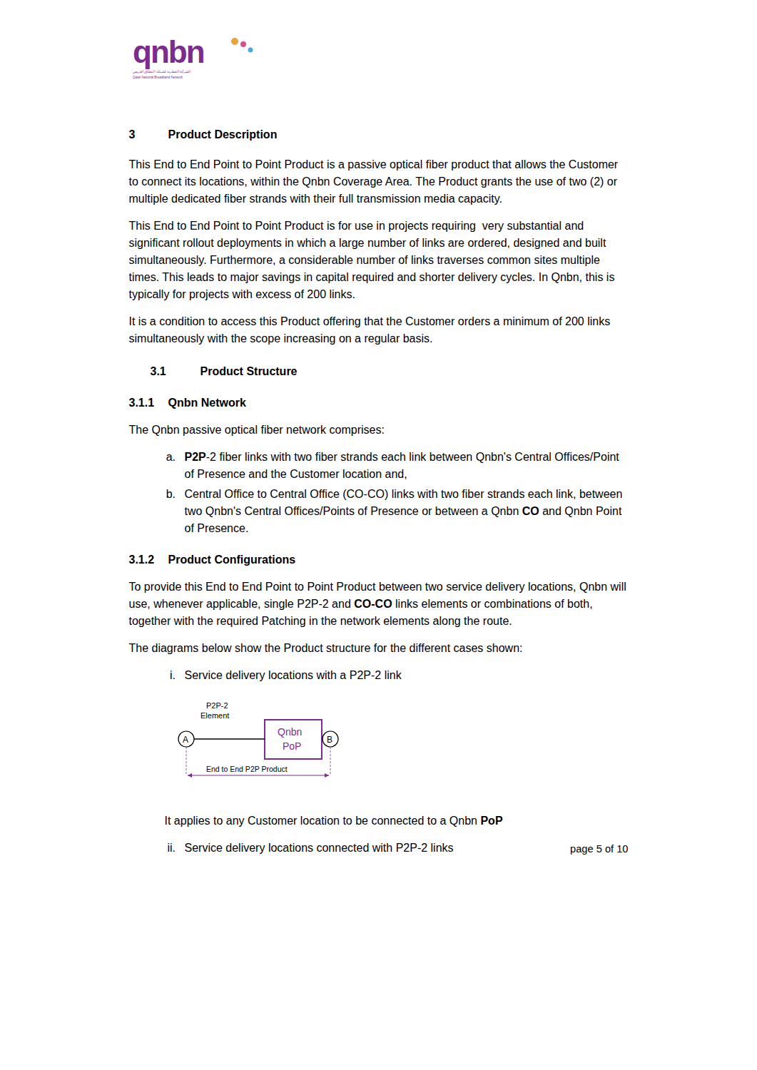qnbn الشركة القطرية لشبكة النطاق العريض Qatar National Broadband Network
3 Product Description
This End to End Point to Point Product is a passive optical fiber product that allows the Customer to connect its locations, within the Qnbn Coverage Area. The Product grants the use of two (2) or multiple dedicated fiber strands with their full transmission media capacity.
This End to End Point to Point Product is for use in projects requiring very substantial and significant rollout deployments in which a large number of links are ordered, designed and built simultaneously. Furthermore, a considerable number of links traverses common sites multiple times. This leads to major savings in capital required and shorter delivery cycles. In Qnbn, this is typically for projects with excess of 200 links.
It is a condition to access this Product offering that the Customer orders a minimum of 200 links simultaneously with the scope increasing on a regular basis.
3.1 Product Structure
3.1.1 Qnbn Network
The Qnbn passive optical fiber network comprises:
P2P-2 fiber links with two fiber strands each link between Qnbn's Central Offices/Point of Presence and the Customer location and,
Central Office to Central Office (CO-CO) links with two fiber strands each link, between two Qnbn's Central Offices/Points of Presence or between a Qnbn CO and Qnbn Point of Presence.
3.1.2 Product Configurations
To provide this End to End Point to Point Product between two service delivery locations, Qnbn will use, whenever applicable, single P2P-2 and CO-CO links elements or combinations of both, together with the required Patching in the network elements along the route.
The diagrams below show the Product structure for the different cases shown:
Service delivery locations with a P2P-2 link
P2P-2 Element Qnbn PoP A B End to End P2P Product
It applies to any Customer location to be connected to a Qnbn PoP
Service delivery locations connected with P2P-2 links
page 5 of 10